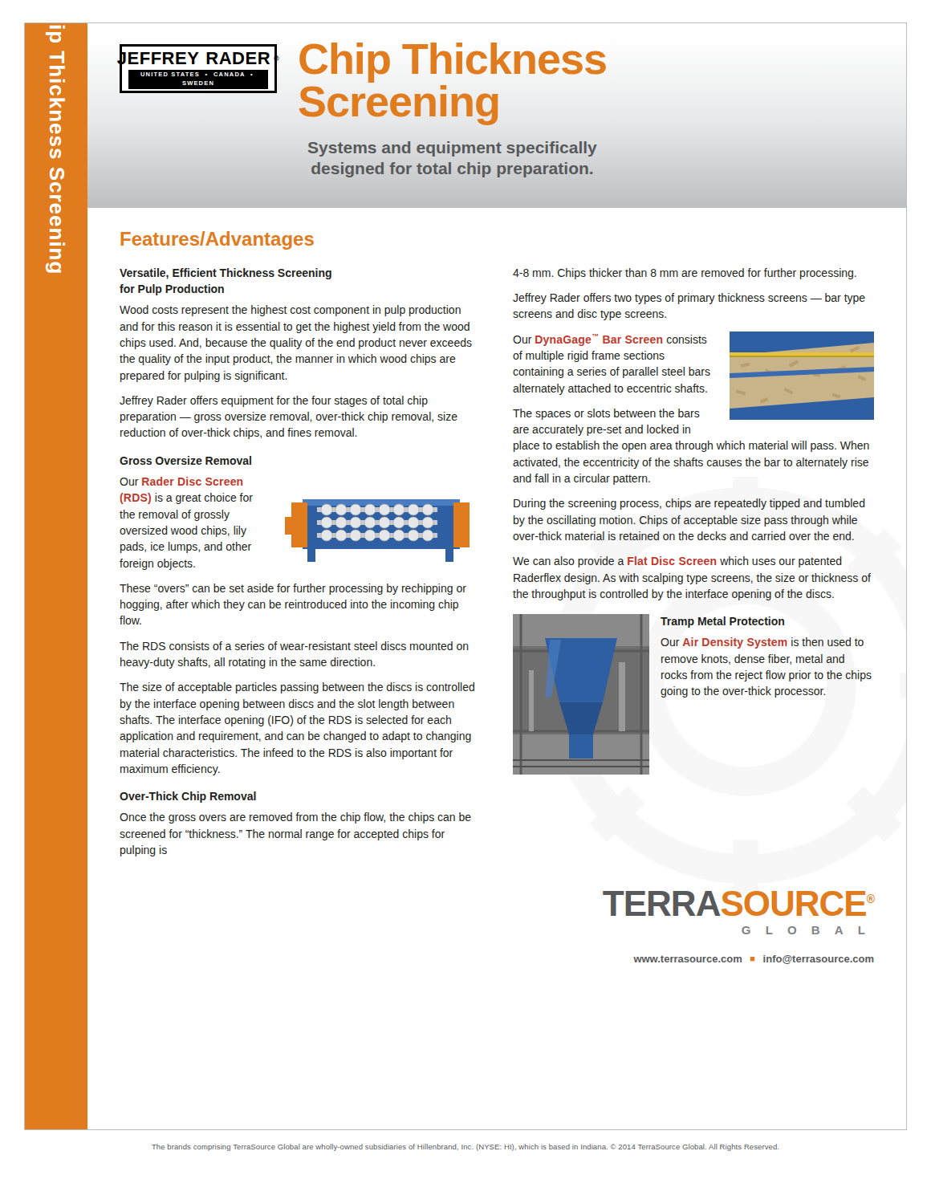Chip Thickness Screening
JEFFREY RADER®
UNITED STATES • CANADA • SWEDEN
Chip Thickness
Screening
Systems and equipment specifically
designed for total chip preparation.
Features/Advantages
Versatile, Efficient Thickness Screening
for Pulp Production
Wood costs represent the highest cost component in pulp production and for this reason it is essential to get the highest yield from the wood chips used. And, because the quality of the end product never exceeds the quality of the input product, the manner in which wood chips are prepared for pulping is significant.
Jeffrey Rader offers equipment for the four stages of total chip preparation — gross oversize removal, over-thick chip removal, size reduction of over-thick chips, and fines removal.
Gross Oversize Removal
Our Rader Disc Screen (RDS) is a great choice for the removal of grossly oversized wood chips, lily pads, ice lumps, and other foreign objects.
These “overs” can be set aside for further processing by rechipping or hogging, after which they can be reintroduced into the incoming chip flow.
The RDS consists of a series of wear-resistant steel discs mounted on heavy-duty shafts, all rotating in the same direction.
The size of acceptable particles passing between the discs is controlled by the interface opening between discs and the slot length between shafts. The interface opening (IFO) of the RDS is selected for each application and requirement, and can be changed to adapt to changing material characteristics. The infeed to the RDS is also important for maximum efficiency.
Over-Thick Chip Removal
Once the gross overs are removed from the chip flow, the chips can be screened for “thickness.” The normal range for accepted chips for pulping is
4-8 mm. Chips thicker than 8 mm are removed for further processing.
Jeffrey Rader offers two types of primary thickness screens — bar type screens and disc type screens.
Our DynaGage™ Bar Screen consists of multiple rigid frame sections containing a series of parallel steel bars alternately attached to eccentric shafts.
The spaces or slots between the bars are accurately pre-set and locked in place to establish the open area through which material will pass. When activated, the eccentricity of the shafts causes the bar to alternately rise and fall in a circular pattern.
During the screening process, chips are repeatedly tipped and tumbled by the oscillating motion. Chips of acceptable size pass through while over-thick material is retained on the decks and carried over the end.
We can also provide a Flat Disc Screen which uses our patented Raderflex design. As with scalping type screens, the size or thickness of the throughput is controlled by the interface opening of the discs.
Tramp Metal Protection
Our Air Density System is then used to remove knots, dense fiber, metal and rocks from the reject flow prior to the chips going to the over-thick processor.
TERRA SOURCE®
G L O B A L
www.terrasource.com ■ info@terrasource.com
The brands comprising TerraSource Global are wholly-owned subsidiaries of Hillenbrand, Inc. (NYSE: HI), which is based in Indiana. © 2014 TerraSource Global. All Rights Reserved.